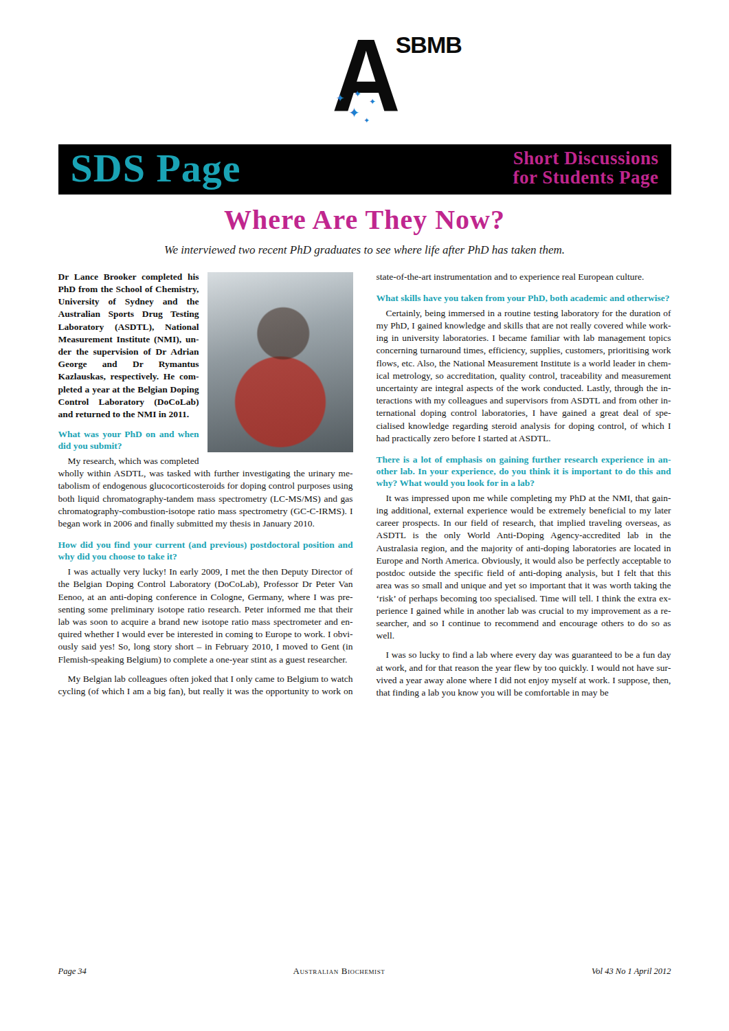A SBMB ✦ ✦ ✦ ✦ ✦
SDS Page
Short Discussions
for Students Page
Where Are They Now?
We interviewed two recent PhD graduates to see where life after PhD has taken them.
Dr Lance Brooker completed his PhD from the School of Chemistry, University of Sydney and the Australian Sports Drug Testing Laboratory (ASDTL), National Measurement Institute (NMI), under the supervision of Dr Adrian George and Dr Rymantus Kazlauskas, respectively. He completed a year at the Belgian Doping Control Laboratory (DoCoLab) and returned to the NMI in 2011.
What was your PhD on and when did you submit?
My research, which was completed wholly within ASDTL, was tasked with further investigating the urinary metabolism of endogenous glucocorticosteroids for doping control purposes using both liquid chromatography-tandem mass spectrometry (LC-MS/MS) and gas chromatography-combustion-isotope ratio mass spectrometry (GC-C-IRMS). I began work in 2006 and finally submitted my thesis in January 2010.
How did you find your current (and previous) postdoctoral position and why did you choose to take it?
I was actually very lucky! In early 2009, I met the then Deputy Director of the Belgian Doping Control Laboratory (DoCoLab), Professor Dr Peter Van Eenoo, at an anti-doping conference in Cologne, Germany, where I was presenting some preliminary isotope ratio research. Peter informed me that their lab was soon to acquire a brand new isotope ratio mass spectrometer and enquired whether I would ever be interested in coming to Europe to work. I obviously said yes! So, long story short – in February 2010, I moved to Gent (in Flemish-speaking Belgium) to complete a one-year stint as a guest researcher.
My Belgian lab colleagues often joked that I only came to Belgium to watch cycling (of which I am a big fan), but really it was the opportunity to work on state-of-the-art instrumentation and to experience real European culture.
What skills have you taken from your PhD, both academic and otherwise?
Certainly, being immersed in a routine testing laboratory for the duration of my PhD, I gained knowledge and skills that are not really covered while working in university laboratories. I became familiar with lab management topics concerning turnaround times, efficiency, supplies, customers, prioritising work flows, etc. Also, the National Measurement Institute is a world leader in chemical metrology, so accreditation, quality control, traceability and measurement uncertainty are integral aspects of the work conducted. Lastly, through the interactions with my colleagues and supervisors from ASDTL and from other international doping control laboratories, I have gained a great deal of specialised knowledge regarding steroid analysis for doping control, of which I had practically zero before I started at ASDTL.
There is a lot of emphasis on gaining further research experience in another lab. In your experience, do you think it is important to do this and why? What would you look for in a lab?
It was impressed upon me while completing my PhD at the NMI, that gaining additional, external experience would be extremely beneficial to my later career prospects. In our field of research, that implied traveling overseas, as ASDTL is the only World Anti-Doping Agency-accredited lab in the Australasia region, and the majority of anti-doping laboratories are located in Europe and North America. Obviously, it would also be perfectly acceptable to postdoc outside the specific field of anti-doping analysis, but I felt that this area was so small and unique and yet so important that it was worth taking the ‘risk’ of perhaps becoming too specialised. Time will tell. I think the extra experience I gained while in another lab was crucial to my improvement as a researcher, and so I continue to recommend and encourage others to do so as well.
I was so lucky to find a lab where every day was guaranteed to be a fun day at work, and for that reason the year flew by too quickly. I would not have survived a year away alone where I did not enjoy myself at work. I suppose, then, that finding a lab you know you will be comfortable in may be
Page 34
Australian Biochemist
Vol 43 No 1 April 2012